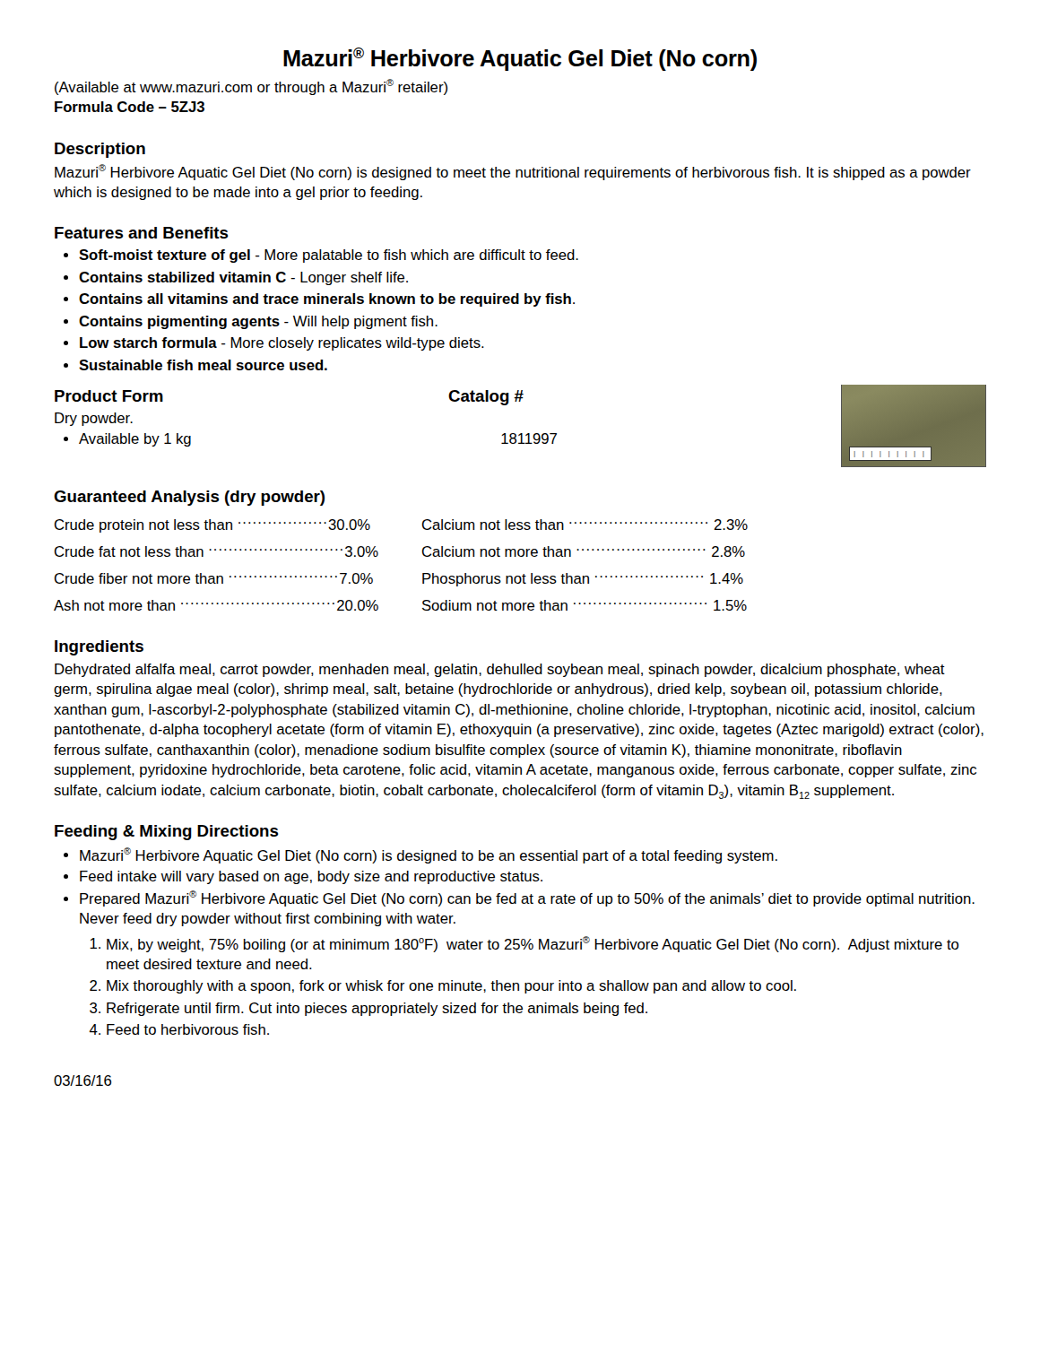Mazuri® Herbivore Aquatic Gel Diet (No corn)
(Available at www.mazuri.com or through a Mazuri® retailer)
Formula Code – 5ZJ3
Description
Mazuri® Herbivore Aquatic Gel Diet (No corn) is designed to meet the nutritional requirements of herbivorous fish. It is shipped as a powder which is designed to be made into a gel prior to feeding.
Features and Benefits
Soft-moist texture of gel - More palatable to fish which are difficult to feed.
Contains stabilized vitamin C - Longer shelf life.
Contains all vitamins and trace minerals known to be required by fish.
Contains pigmenting agents - Will help pigment fish.
Low starch formula - More closely replicates wild-type diets.
Sustainable fish meal source used.
| | | | | | | | | |
| Product Form | Catalog # |
| --- | --- |
| Dry powder. | |
| Available by 1 kg | 1811997 |
Guaranteed Analysis (dry powder)
| Crude protein not less than .................. 30.0% | Calcium not less than ............................ 2.3% |
| Crude fat not less than ........................... 3.0% | Calcium not more than .......................... 2.8% |
| Crude fiber not more than ...................... 7.0% | Phosphorus not less than ...................... 1.4% |
| Ash not more than ............................... 20.0% | Sodium not more than ........................... 1.5% |
Ingredients
Dehydrated alfalfa meal, carrot powder, menhaden meal, gelatin, dehulled soybean meal, spinach powder, dicalcium phosphate, wheat germ, spirulina algae meal (color), shrimp meal, salt, betaine (hydrochloride or anhydrous), dried kelp, soybean oil, potassium chloride, xanthan gum, l-ascorbyl-2-polyphosphate (stabilized vitamin C), dl-methionine, choline chloride, l-tryptophan, nicotinic acid, inositol, calcium pantothenate, d-alpha tocopheryl acetate (form of vitamin E), ethoxyquin (a preservative), zinc oxide, tagetes (Aztec marigold) extract (color), ferrous sulfate, canthaxanthin (color), menadione sodium bisulfite complex (source of vitamin K), thiamine mononitrate, riboflavin supplement, pyridoxine hydrochloride, beta carotene, folic acid, vitamin A acetate, manganous oxide, ferrous carbonate, copper sulfate, zinc sulfate, calcium iodate, calcium carbonate, biotin, cobalt carbonate, cholecalciferol (form of vitamin D3), vitamin B12 supplement.
Feeding & Mixing Directions
Mazuri® Herbivore Aquatic Gel Diet (No corn) is designed to be an essential part of a total feeding system.
Feed intake will vary based on age, body size and reproductive status.
Prepared Mazuri® Herbivore Aquatic Gel Diet (No corn) can be fed at a rate of up to 50% of the animals’ diet to provide optimal nutrition. Never feed dry powder without first combining with water.
Mix, by weight, 75% boiling (or at minimum 180oF) water to 25% Mazuri® Herbivore Aquatic Gel Diet (No corn). Adjust mixture to meet desired texture and need.
Mix thoroughly with a spoon, fork or whisk for one minute, then pour into a shallow pan and allow to cool.
Refrigerate until firm. Cut into pieces appropriately sized for the animals being fed.
Feed to herbivorous fish.
03/16/16